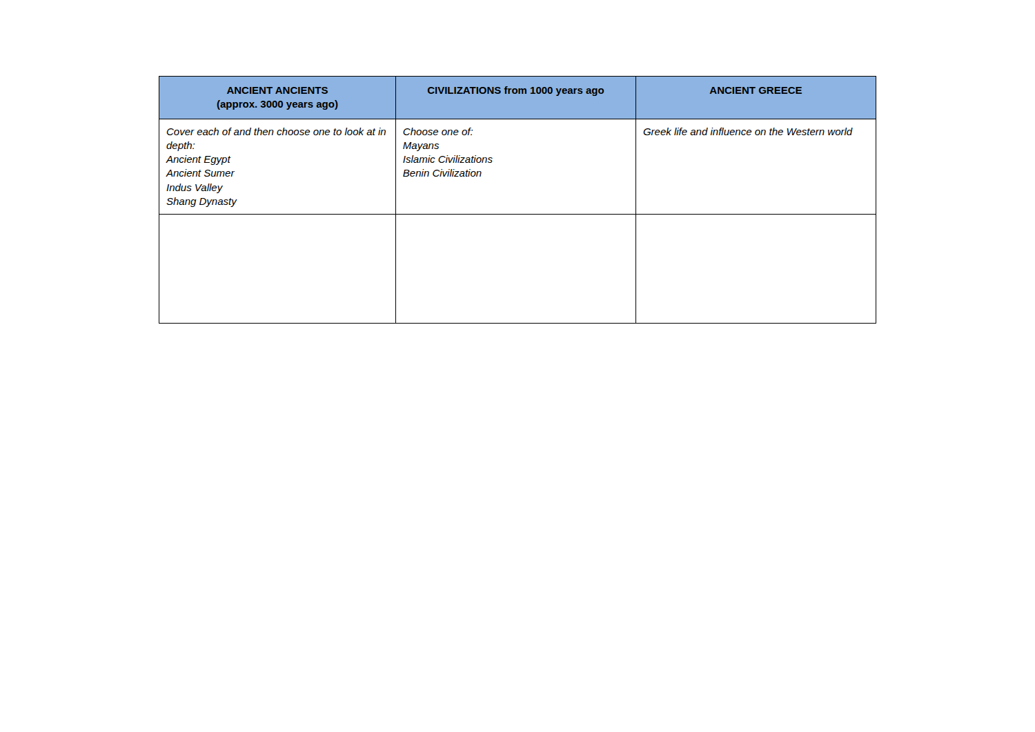| ANCIENT ANCIENTS (approx. 3000 years ago) | CIVILIZATIONS from 1000 years ago | ANCIENT GREECE |
| --- | --- | --- |
| Cover each of and then choose one to look at in depth: Ancient Egypt Ancient Sumer Indus Valley Shang Dynasty | Choose one of: Mayans Islamic Civilizations Benin Civilization | Greek life and influence on the Western world |